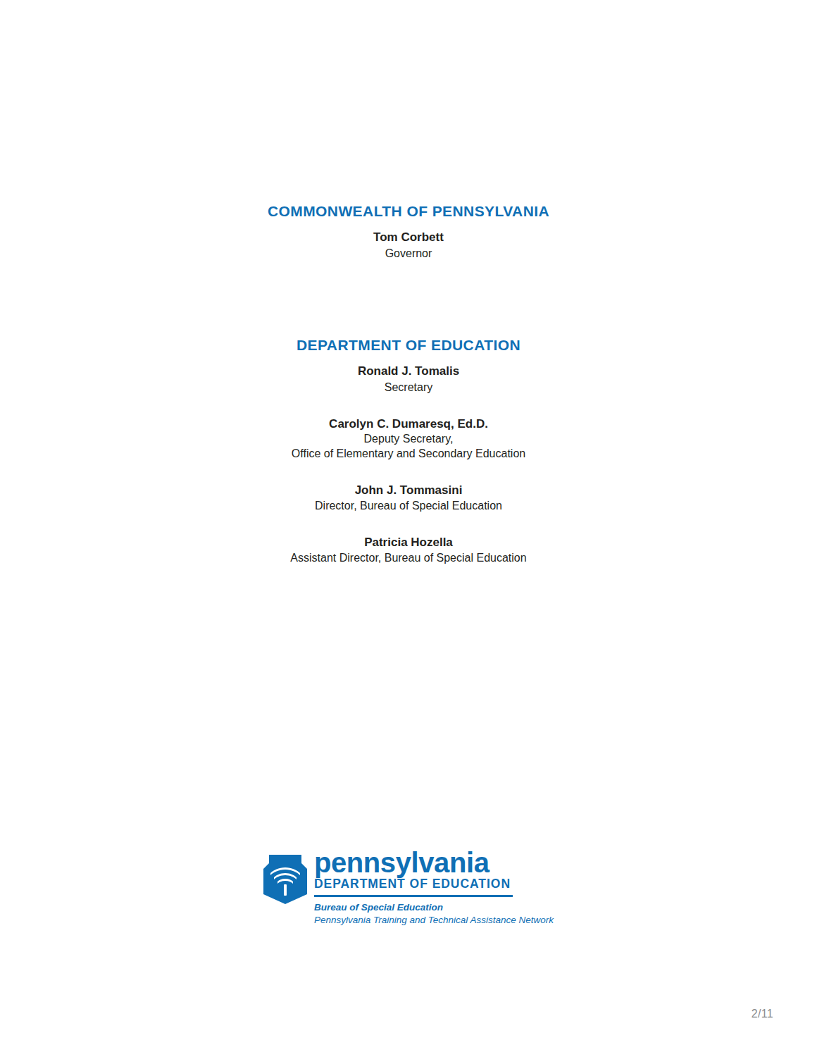Commonwealth of Pennsylvania
Tom Corbett
Governor
Department of Education
Ronald J. Tomalis
Secretary
Carolyn C. Dumaresq, Ed.D.
Deputy Secretary,
Office of Elementary and Secondary Education
John J. Tommasini
Director, Bureau of Special Education
Patricia Hozella
Assistant Director, Bureau of Special Education
pennsylvania
DEPARTMENT OF EDUCATION
Bureau of Special Education
Pennsylvania Training and Technical Assistance Network
2/11